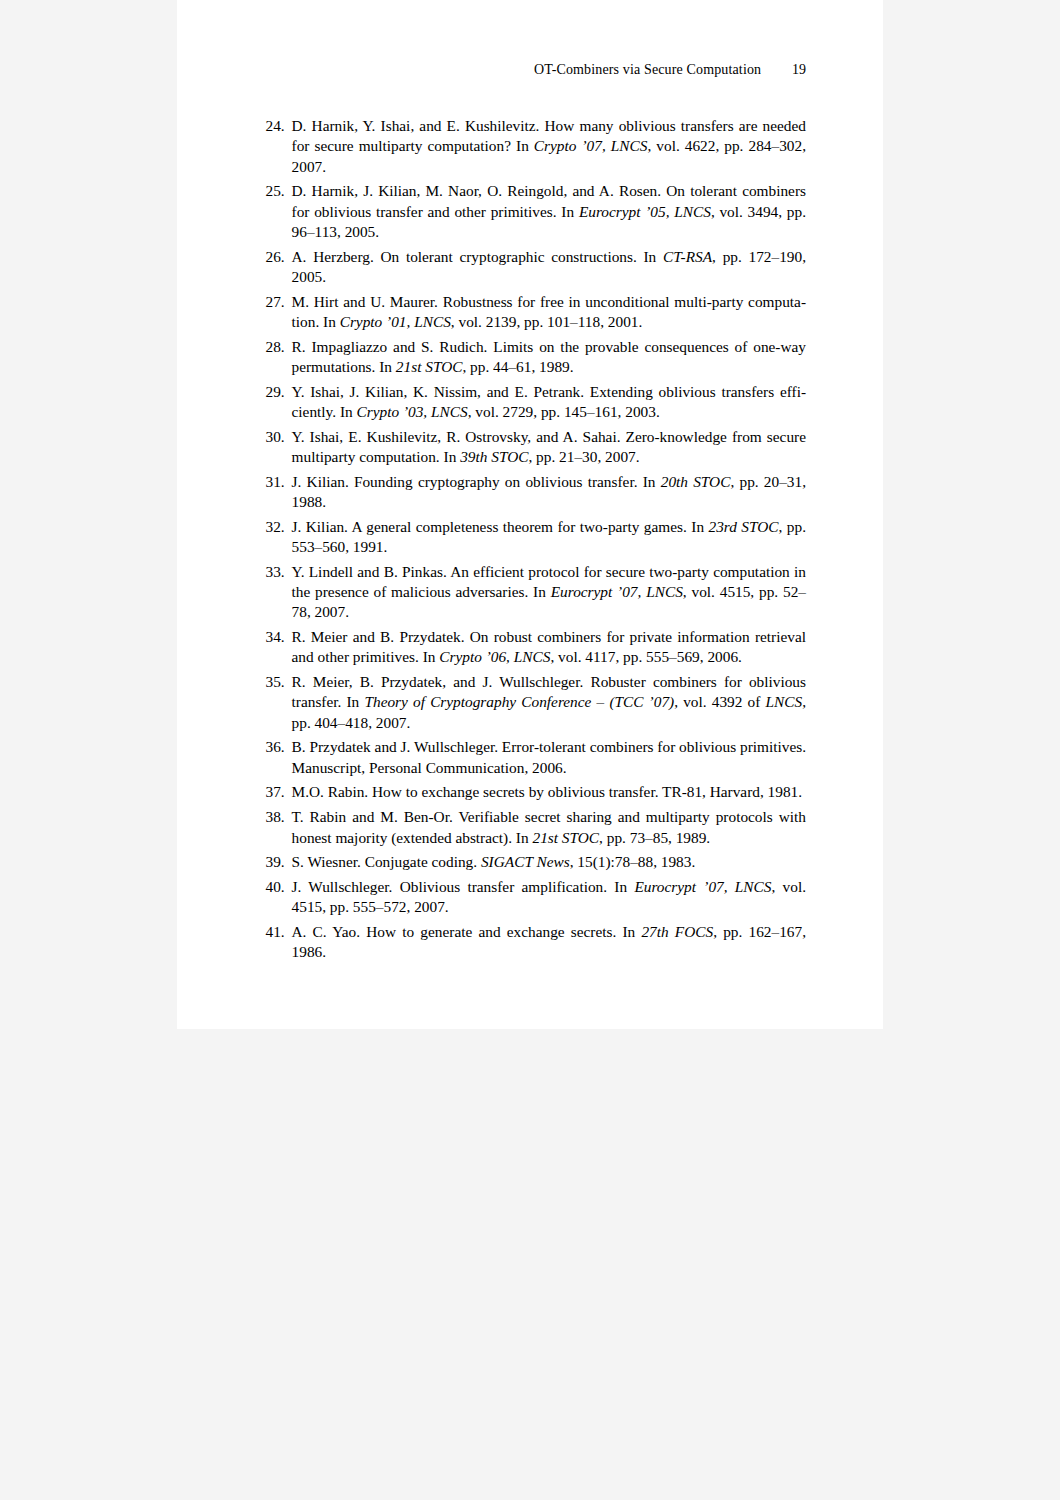OT-Combiners via Secure Computation 19
D. Harnik, Y. Ishai, and E. Kushilevitz. How many oblivious transfers are needed for secure multiparty computation? In Crypto ’07, LNCS, vol. 4622, pp. 284–302, 2007.
D. Harnik, J. Kilian, M. Naor, O. Reingold, and A. Rosen. On tolerant combiners for oblivious transfer and other primitives. In Eurocrypt ’05, LNCS, vol. 3494, pp. 96–113, 2005.
A. Herzberg. On tolerant cryptographic constructions. In CT-RSA, pp. 172–190, 2005.
M. Hirt and U. Maurer. Robustness for free in unconditional multi-party computation. In Crypto ’01, LNCS, vol. 2139, pp. 101–118, 2001.
R. Impagliazzo and S. Rudich. Limits on the provable consequences of one-way permutations. In 21st STOC, pp. 44–61, 1989.
Y. Ishai, J. Kilian, K. Nissim, and E. Petrank. Extending oblivious transfers efficiently. In Crypto ’03, LNCS, vol. 2729, pp. 145–161, 2003.
Y. Ishai, E. Kushilevitz, R. Ostrovsky, and A. Sahai. Zero-knowledge from secure multiparty computation. In 39th STOC, pp. 21–30, 2007.
J. Kilian. Founding cryptography on oblivious transfer. In 20th STOC, pp. 20–31, 1988.
J. Kilian. A general completeness theorem for two-party games. In 23rd STOC, pp. 553–560, 1991.
Y. Lindell and B. Pinkas. An efficient protocol for secure two-party computation in the presence of malicious adversaries. In Eurocrypt ’07, LNCS, vol. 4515, pp. 52–78, 2007.
R. Meier and B. Przydatek. On robust combiners for private information retrieval and other primitives. In Crypto ’06, LNCS, vol. 4117, pp. 555–569, 2006.
R. Meier, B. Przydatek, and J. Wullschleger. Robuster combiners for oblivious transfer. In Theory of Cryptography Conference – (TCC ’07), vol. 4392 of LNCS, pp. 404–418, 2007.
B. Przydatek and J. Wullschleger. Error-tolerant combiners for oblivious primitives. Manuscript, Personal Communication, 2006.
M.O. Rabin. How to exchange secrets by oblivious transfer. TR-81, Harvard, 1981.
T. Rabin and M. Ben-Or. Verifiable secret sharing and multiparty protocols with honest majority (extended abstract). In 21st STOC, pp. 73–85, 1989.
S. Wiesner. Conjugate coding. SIGACT News, 15(1):78–88, 1983.
J. Wullschleger. Oblivious transfer amplification. In Eurocrypt ’07, LNCS, vol. 4515, pp. 555–572, 2007.
A. C. Yao. How to generate and exchange secrets. In 27th FOCS, pp. 162–167, 1986.